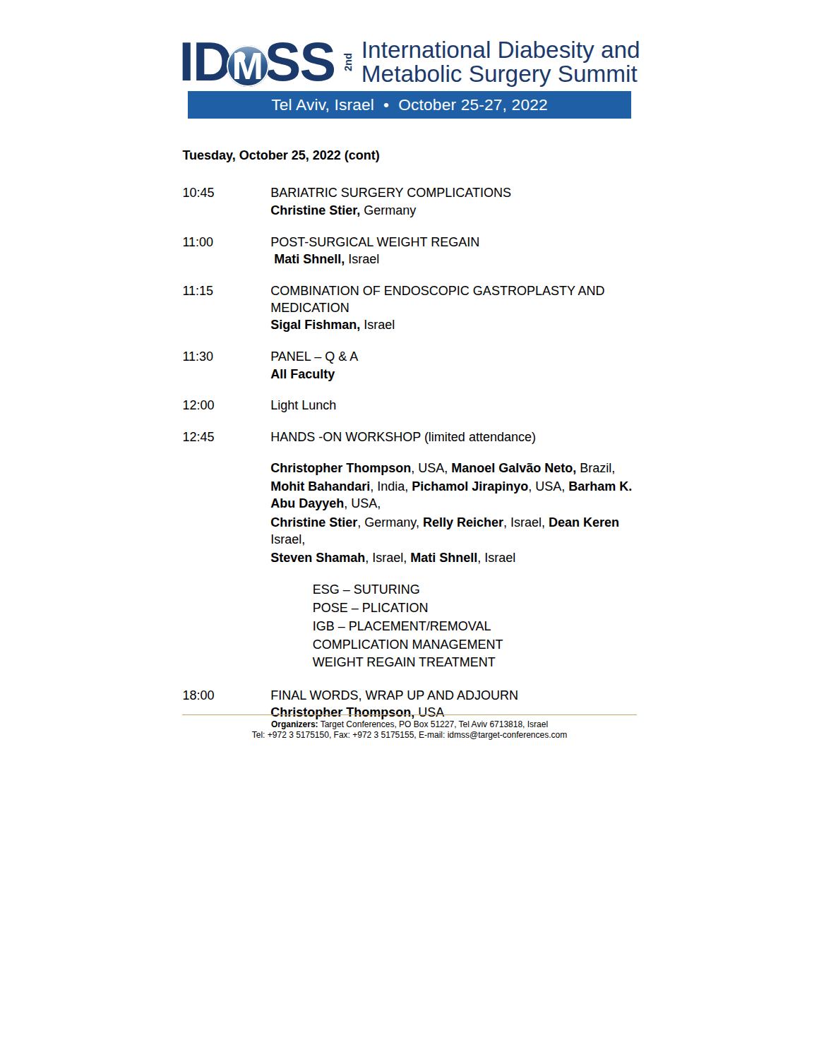ID SS
2nd
International Diabesity and
Metabolic Surgery Summit
Tel Aviv, Israel • October 25-27, 2022
Tuesday, October 25, 2022 (cont)
| 10:45 | BARIATRIC SURGERY COMPLICATIONS Christine Stier, Germany |
| 11:00 | POST-SURGICAL WEIGHT REGAIN Mati Shnell, Israel |
| 11:15 | COMBINATION OF ENDOSCOPIC GASTROPLASTY AND MEDICATION Sigal Fishman, Israel |
| 11:30 | PANEL – Q & A All Faculty |
| 12:00 | Light Lunch |
| 12:45 | HANDS -ON WORKSHOP (limited attendance) Christopher Thompson , USA, Manoel Galvão Neto, Brazil, Mohit Bahandari , India, Pichamol Jirapinyo , USA, Barham K. Abu Dayyeh , USA, Christine Stier , Germany, Relly Reicher , Israel, Dean Keren Israel, Steven Shamah , Israel, Mati Shnell , Israel ESG – SUTURING POSE – PLICATION IGB – PLACEMENT/REMOVAL COMPLICATION MANAGEMENT WEIGHT REGAIN TREATMENT |
| 18:00 | FINAL WORDS, WRAP UP AND ADJOURN Christopher Thompson, USA |
Organizers: Target Conferences, PO Box 51227, Tel Aviv 6713818, Israel
Tel: +972 3 5175150, Fax: +972 3 5175155, E-mail: idmss@target-conferences.com